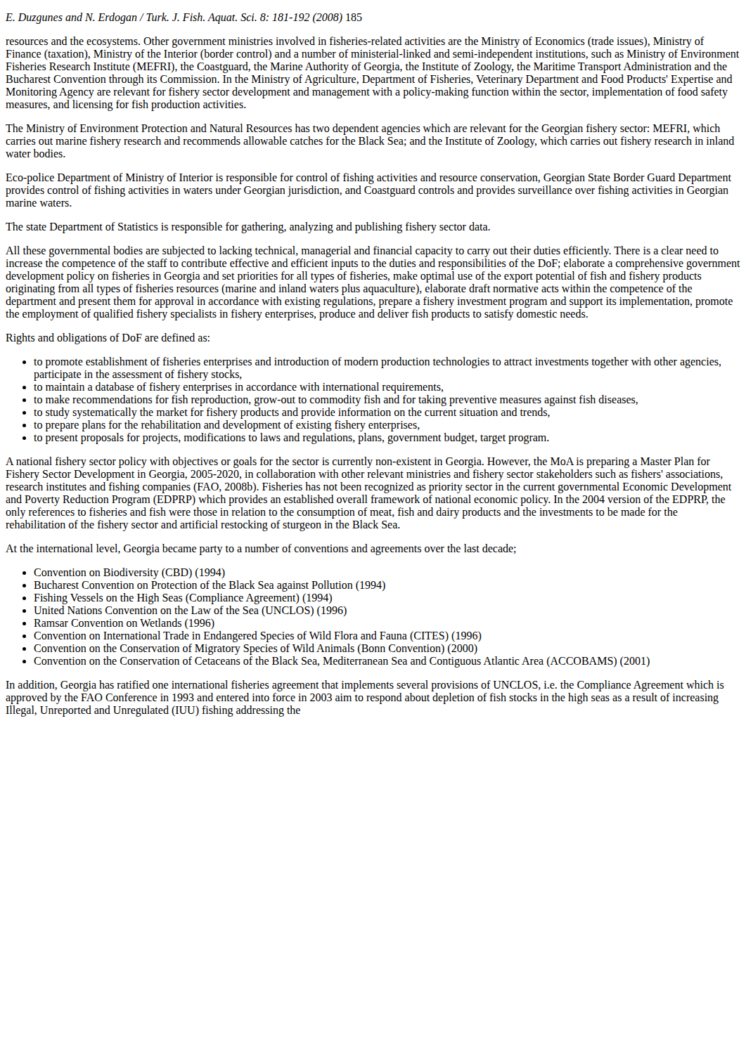E. Duzgunes and N. Erdogan / Turk. J. Fish. Aquat. Sci. 8: 181-192 (2008) 185
resources and the ecosystems. Other government ministries involved in fisheries-related activities are the Ministry of Economics (trade issues), Ministry of Finance (taxation), Ministry of the Interior (border control) and a number of ministerial-linked and semi-independent institutions, such as Ministry of Environment Fisheries Research Institute (MEFRI), the Coastguard, the Marine Authority of Georgia, the Institute of Zoology, the Maritime Transport Administration and the Bucharest Convention through its Commission. In the Ministry of Agriculture, Department of Fisheries, Veterinary Department and Food Products' Expertise and Monitoring Agency are relevant for fishery sector development and management with a policy-making function within the sector, implementation of food safety measures, and licensing for fish production activities.
The Ministry of Environment Protection and Natural Resources has two dependent agencies which are relevant for the Georgian fishery sector: MEFRI, which carries out marine fishery research and recommends allowable catches for the Black Sea; and the Institute of Zoology, which carries out fishery research in inland water bodies.
Eco-police Department of Ministry of Interior is responsible for control of fishing activities and resource conservation, Georgian State Border Guard Department provides control of fishing activities in waters under Georgian jurisdiction, and Coastguard controls and provides surveillance over fishing activities in Georgian marine waters.
The state Department of Statistics is responsible for gathering, analyzing and publishing fishery sector data.
All these governmental bodies are subjected to lacking technical, managerial and financial capacity to carry out their duties efficiently. There is a clear need to increase the competence of the staff to contribute effective and efficient inputs to the duties and responsibilities of the DoF; elaborate a comprehensive government development policy on fisheries in Georgia and set priorities for all types of fisheries, make optimal use of the export potential of fish and fishery products originating from all types of fisheries resources (marine and inland waters plus aquaculture), elaborate draft normative acts within the competence of the department and present them for approval in accordance with existing regulations, prepare a fishery investment program and support its implementation, promote the employment of qualified fishery specialists in fishery enterprises, produce and deliver fish products to satisfy domestic needs.
Rights and obligations of DoF are defined as:
to promote establishment of fisheries enterprises and introduction of modern production technologies to attract investments together with other agencies, participate in the assessment of fishery stocks,
to maintain a database of fishery enterprises in accordance with international requirements,
to make recommendations for fish reproduction, grow-out to commodity fish and for taking preventive measures against fish diseases,
to study systematically the market for fishery products and provide information on the current situation and trends,
to prepare plans for the rehabilitation and development of existing fishery enterprises,
to present proposals for projects, modifications to laws and regulations, plans, government budget, target program.
A national fishery sector policy with objectives or goals for the sector is currently non-existent in Georgia. However, the MoA is preparing a Master Plan for Fishery Sector Development in Georgia, 2005-2020, in collaboration with other relevant ministries and fishery sector stakeholders such as fishers' associations, research institutes and fishing companies (FAO, 2008b). Fisheries has not been recognized as priority sector in the current governmental Economic Development and Poverty Reduction Program (EDPRP) which provides an established overall framework of national economic policy. In the 2004 version of the EDPRP, the only references to fisheries and fish were those in relation to the consumption of meat, fish and dairy products and the investments to be made for the rehabilitation of the fishery sector and artificial restocking of sturgeon in the Black Sea.
At the international level, Georgia became party to a number of conventions and agreements over the last decade;
Convention on Biodiversity (CBD) (1994)
Bucharest Convention on Protection of the Black Sea against Pollution (1994)
Fishing Vessels on the High Seas (Compliance Agreement) (1994)
United Nations Convention on the Law of the Sea (UNCLOS) (1996)
Ramsar Convention on Wetlands (1996)
Convention on International Trade in Endangered Species of Wild Flora and Fauna (CITES) (1996)
Convention on the Conservation of Migratory Species of Wild Animals (Bonn Convention) (2000)
Convention on the Conservation of Cetaceans of the Black Sea, Mediterranean Sea and Contiguous Atlantic Area (ACCOBAMS) (2001)
In addition, Georgia has ratified one international fisheries agreement that implements several provisions of UNCLOS, i.e. the Compliance Agreement which is approved by the FAO Conference in 1993 and entered into force in 2003 aim to respond about depletion of fish stocks in the high seas as a result of increasing Illegal, Unreported and Unregulated (IUU) fishing addressing the